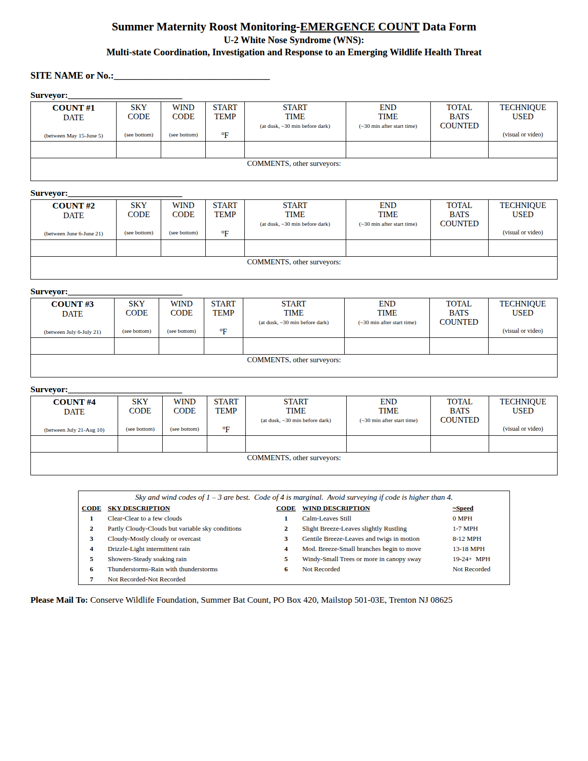Summer Maternity Roost Monitoring-EMERGENCE COUNT Data Form
U-2 White Nose Syndrome (WNS):
Multi-state Coordination, Investigation and Response to an Emerging Wildlife Health Threat
SITE NAME or No.:_________________________________
Surveyor:__________________________
| COUNT #1 DATE (between May 15-June 5) | SKY CODE (see bottom) | WIND CODE (see bottom) | START TEMP o F | START TIME (at dusk, ~30 min before dark) | END TIME (~30 min after start time) | TOTAL BATS COUNTED | TECHNIQUE USED (visual or video) |
| --- | --- | --- | --- | --- | --- | --- | --- |
| COMMENTS, other surveyors: |
Surveyor:__________________________
| COUNT #2 DATE (between June 6-June 21) | SKY CODE (see bottom) | WIND CODE (see bottom) | START TEMP o F | START TIME (at dusk, ~30 min before dark) | END TIME (~30 min after start time) | TOTAL BATS COUNTED | TECHNIQUE USED (visual or video) |
| --- | --- | --- | --- | --- | --- | --- | --- |
| COMMENTS, other surveyors: |
Surveyor:__________________________
| COUNT #3 DATE (between July 6-July 21) | SKY CODE (see bottom) | WIND CODE (see bottom) | START TEMP o F | START TIME (at dusk, ~30 min before dark) | END TIME (~30 min after start time) | TOTAL BATS COUNTED | TECHNIQUE USED (visual or video) |
| --- | --- | --- | --- | --- | --- | --- | --- |
| COMMENTS, other surveyors: |
Surveyor:__________________________
| COUNT #4 DATE (between July 21-Aug 10) | SKY CODE (see bottom) | WIND CODE (see bottom) | START TEMP o F | START TIME (at dusk, ~30 min before dark) | END TIME (~30 min after start time) | TOTAL BATS COUNTED | TECHNIQUE USED (visual or video) |
| --- | --- | --- | --- | --- | --- | --- | --- |
| COMMENTS, other surveyors: |
| Sky and wind codes of 1 – 3 are best. Code of 4 is marginal. Avoid surveying if code is higher than 4. |
| CODE | SKY DESCRIPTION | CODE | WIND DESCRIPTION | ~Speed | |
| 1 | Clear-Clear to a few clouds | 1 | Calm-Leaves Still | 0 MPH | |
| 2 | Partly Cloudy-Clouds but variable sky conditions | 2 | Slight Breeze-Leaves slightly Rustling | 1-7 MPH | |
| 3 | Cloudy-Mostly cloudy or overcast | 3 | Gentile Breeze-Leaves and twigs in motion | 8-12 MPH | |
| 4 | Drizzle-Light intermittent rain | 4 | Mod. Breeze-Small branches begin to move | 13-18 MPH | |
| 5 | Showers-Steady soaking rain | 5 | Windy-Small Trees or more in canopy sway | 19-24+ MPH | |
| 6 | Thunderstorms-Rain with thunderstorms | 6 | Not Recorded | Not Recorded | |
| 7 | Not Recorded-Not Recorded | | | | |
Please Mail To: Conserve Wildlife Foundation, Summer Bat Count, PO Box 420, Mailstop 501-03E, Trenton NJ 08625